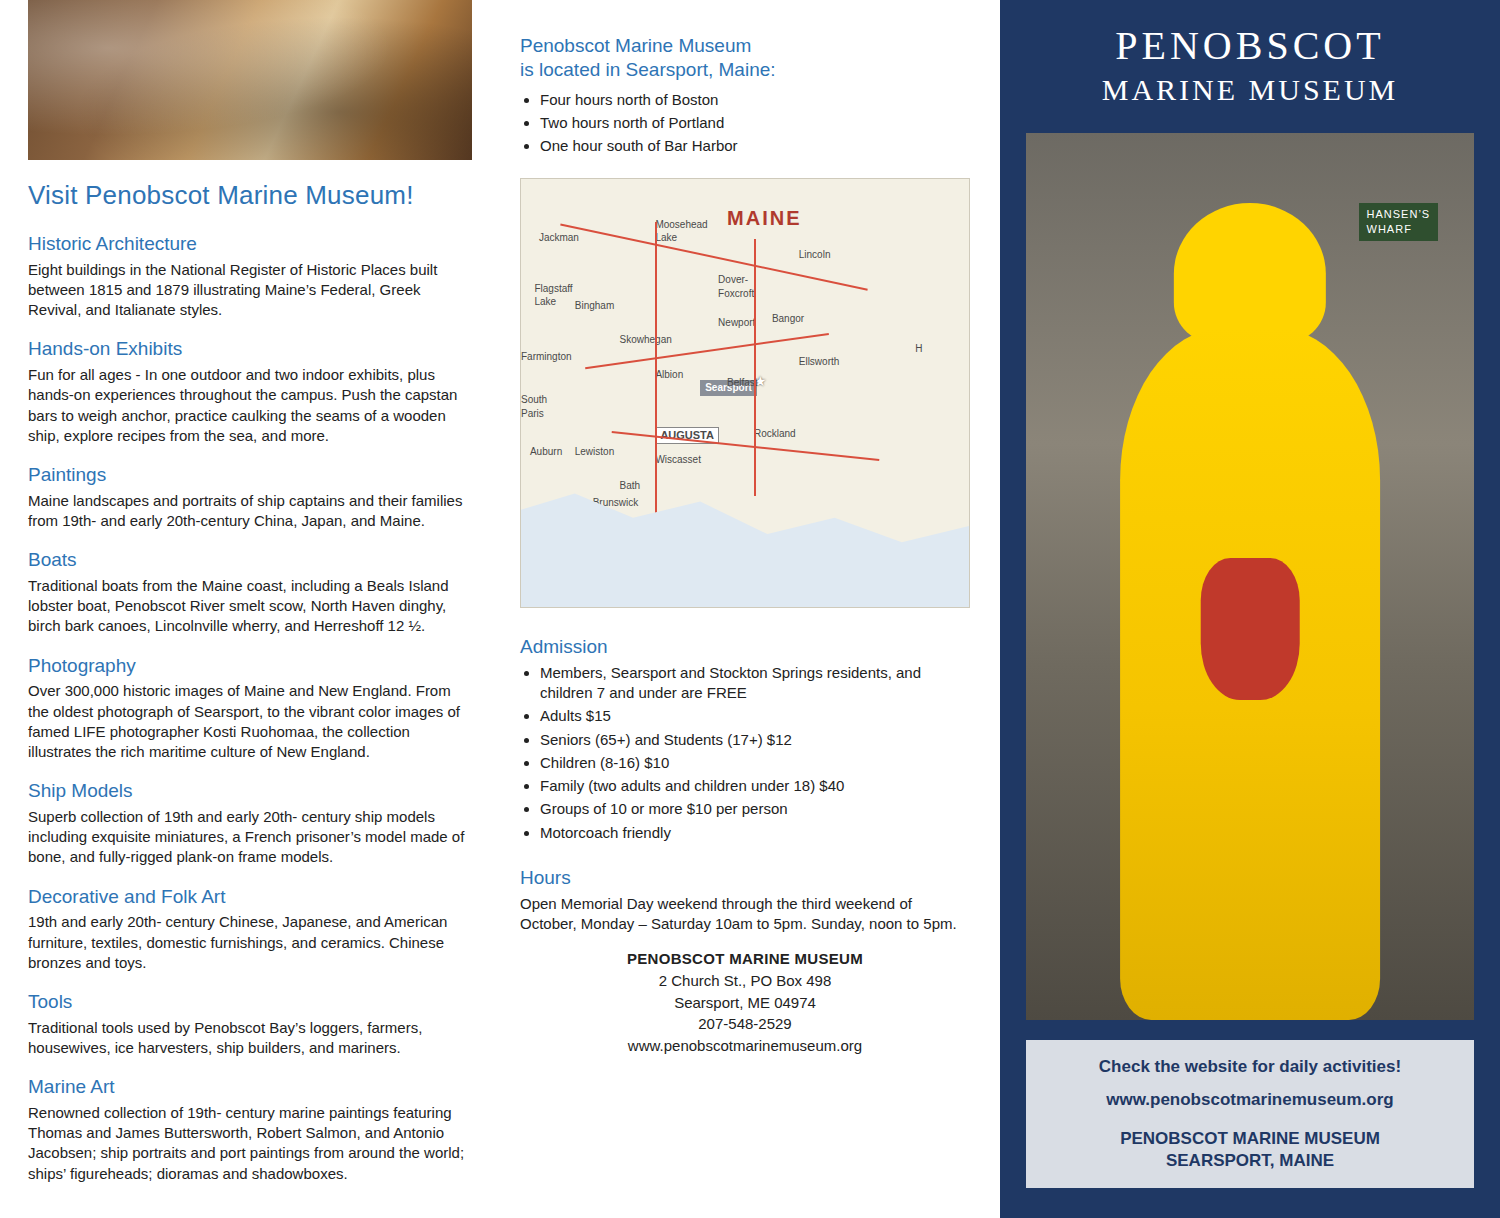Visit Penobscot Marine Museum!
Historic Architecture
Eight buildings in the National Register of Historic Places built between 1815 and 1879 illustrating Maine’s Federal, Greek Revival, and Italianate styles.
Hands-on Exhibits
Fun for all ages - In one outdoor and two indoor exhibits, plus hands-on experiences throughout the campus. Push the capstan bars to weigh anchor, practice caulking the seams of a wooden ship, explore recipes from the sea, and more.
Paintings
Maine landscapes and portraits of ship captains and their families from 19th- and early 20th-century China, Japan, and Maine.
Boats
Traditional boats from the Maine coast, including a Beals Island lobster boat, Penobscot River smelt scow, North Haven dinghy, birch bark canoes, Lincolnville wherry, and Herreshoff 12 ½.
Photography
Over 300,000 historic images of Maine and New England. From the oldest photograph of Searsport, to the vibrant color images of famed LIFE photographer Kosti Ruohomaa, the collection illustrates the rich maritime culture of New England.
Ship Models
Superb collection of 19th and early 20th- century ship models including exquisite miniatures, a French prisoner’s model made of bone, and fully-rigged plank-on frame models.
Decorative and Folk Art
19th and early 20th- century Chinese, Japanese, and American furniture, textiles, domestic furnishings, and ceramics. Chinese bronzes and toys.
Tools
Traditional tools used by Penobscot Bay’s loggers, farmers, housewives, ice harvesters, ship builders, and mariners.
Marine Art
Renowned collection of 19th- century marine paintings featuring Thomas and James Buttersworth, Robert Salmon, and Antonio Jacobsen; ship portraits and port paintings from around the world; ships’ figureheads; dioramas and shadowboxes.
Penobscot Marine Museum
is located in Searsport, Maine:
Four hours north of Boston
Two hours north of Portland
One hour south of Bar Harbor
MAINE Jackman Moosehead
Lake Flagstaff
Lake Lincoln Dover-
Foxcroft Bingham Skowhegan Newport Bangor Farmington Ellsworth H Searsport ★ Albion Belfast South
Paris AUGUSTA Auburn Lewiston Wiscasset Rockland Bath Brunswick ok Portland
Admission
Members, Searsport and Stockton Springs residents, and children 7 and under are FREE
Adults $15
Seniors (65+) and Students (17+) $12
Children (8-16) $10
Family (two adults and children under 18) $40
Groups of 10 or more $10 per person
Motorcoach friendly
Hours
Open Memorial Day weekend through the third weekend of October, Monday – Saturday 10am to 5pm. Sunday, noon to 5pm.
PENOBSCOT MARINE MUSEUM
2 Church St., PO Box 498
Searsport, ME 04974
207-548-2529
www.penobscotmarinemuseum.org
PENOBSCOT MARINE MUSEUM
HANSEN’S
WHARF
Check the website for daily activities!
www.penobscotmarinemuseum.org
PENOBSCOT MARINE MUSEUM
SEARSPORT, MAINE